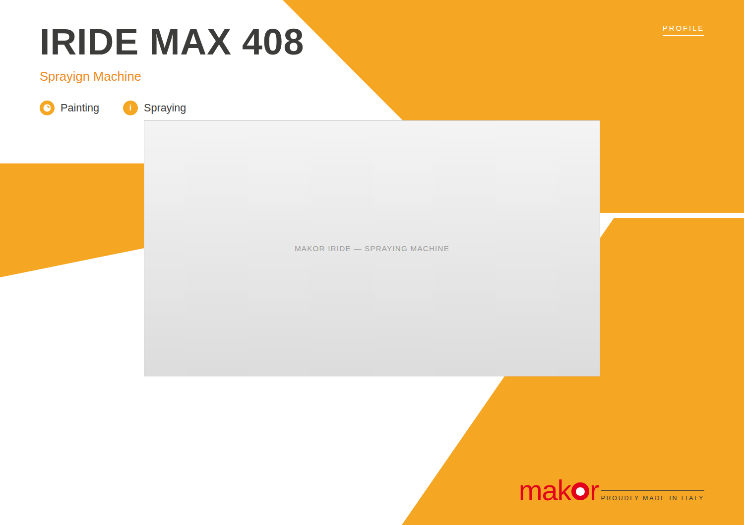Profile
Iride Max 408
Sprayign Machine
Painting
i Spraying
Makor Iride — Spraying Machine
mak r
Proudly made in Italy